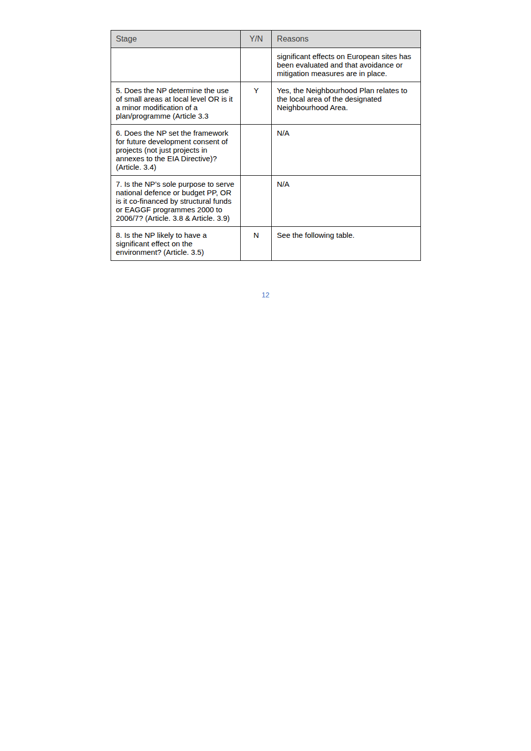| Stage | Y/N | Reasons |
| --- | --- | --- |
| | | significant effects on European sites has been evaluated and that avoidance or mitigation measures are in place. |
| 5. Does the NP determine the use of small areas at local level OR is it a minor modification of a plan/programme (Article 3.3 | Y | Yes, the Neighbourhood Plan relates to the local area of the designated Neighbourhood Area. |
| 6. Does the NP set the framework for future development consent of projects (not just projects in annexes to the EIA Directive)? (Article. 3.4) | | N/A |
| 7. Is the NP’s sole purpose to serve national defence or budget PP, OR is it co-financed by structural funds or EAGGF programmes 2000 to 2006/7? (Article. 3.8 & Article. 3.9) | | N/A |
| 8. Is the NP likely to have a significant effect on the environment? (Article. 3.5) | N | See the following table. |
12